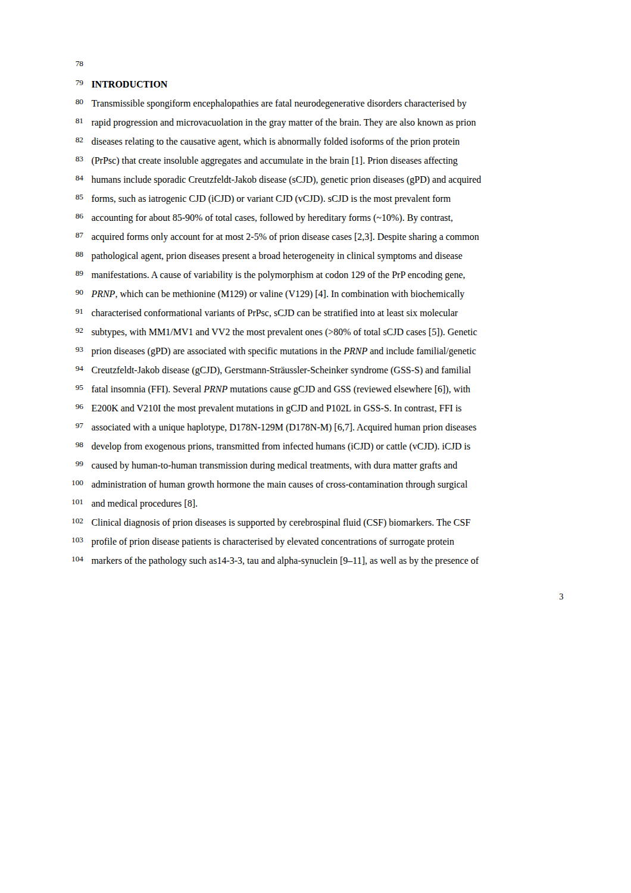INTRODUCTION
Transmissible spongiform encephalopathies are fatal neurodegenerative disorders characterised by
rapid progression and microvacuolation in the gray matter of the brain. They are also known as prion
diseases relating to the causative agent, which is abnormally folded isoforms of the prion protein
(PrPsc) that create insoluble aggregates and accumulate in the brain [1]. Prion diseases affecting
humans include sporadic Creutzfeldt-Jakob disease (sCJD), genetic prion diseases (gPD) and acquired
forms, such as iatrogenic CJD (iCJD) or variant CJD (vCJD). sCJD is the most prevalent form
accounting for about 85-90% of total cases, followed by hereditary forms (~10%). By contrast,
acquired forms only account for at most 2-5% of prion disease cases [2,3]. Despite sharing a common
pathological agent, prion diseases present a broad heterogeneity in clinical symptoms and disease
manifestations. A cause of variability is the polymorphism at codon 129 of the PrP encoding gene,
PRNP, which can be methionine (M129) or valine (V129) [4]. In combination with biochemically
characterised conformational variants of PrPsc, sCJD can be stratified into at least six molecular
subtypes, with MM1/MV1 and VV2 the most prevalent ones (>80% of total sCJD cases [5]). Genetic
prion diseases (gPD) are associated with specific mutations in the PRNP and include familial/genetic
Creutzfeldt-Jakob disease (gCJD), Gerstmann-Sträussler-Scheinker syndrome (GSS-S) and familial
fatal insomnia (FFI). Several PRNP mutations cause gCJD and GSS (reviewed elsewhere [6]), with
E200K and V210I the most prevalent mutations in gCJD and P102L in GSS-S. In contrast, FFI is
associated with a unique haplotype, D178N-129M (D178N-M) [6,7]. Acquired human prion diseases
develop from exogenous prions, transmitted from infected humans (iCJD) or cattle (vCJD). iCJD is
caused by human-to-human transmission during medical treatments, with dura matter grafts and
administration of human growth hormone the main causes of cross-contamination through surgical
and medical procedures [8].
Clinical diagnosis of prion diseases is supported by cerebrospinal fluid (CSF) biomarkers. The CSF
profile of prion disease patients is characterised by elevated concentrations of surrogate protein
markers of the pathology such as14-3-3, tau and alpha-synuclein [9–11], as well as by the presence of
3